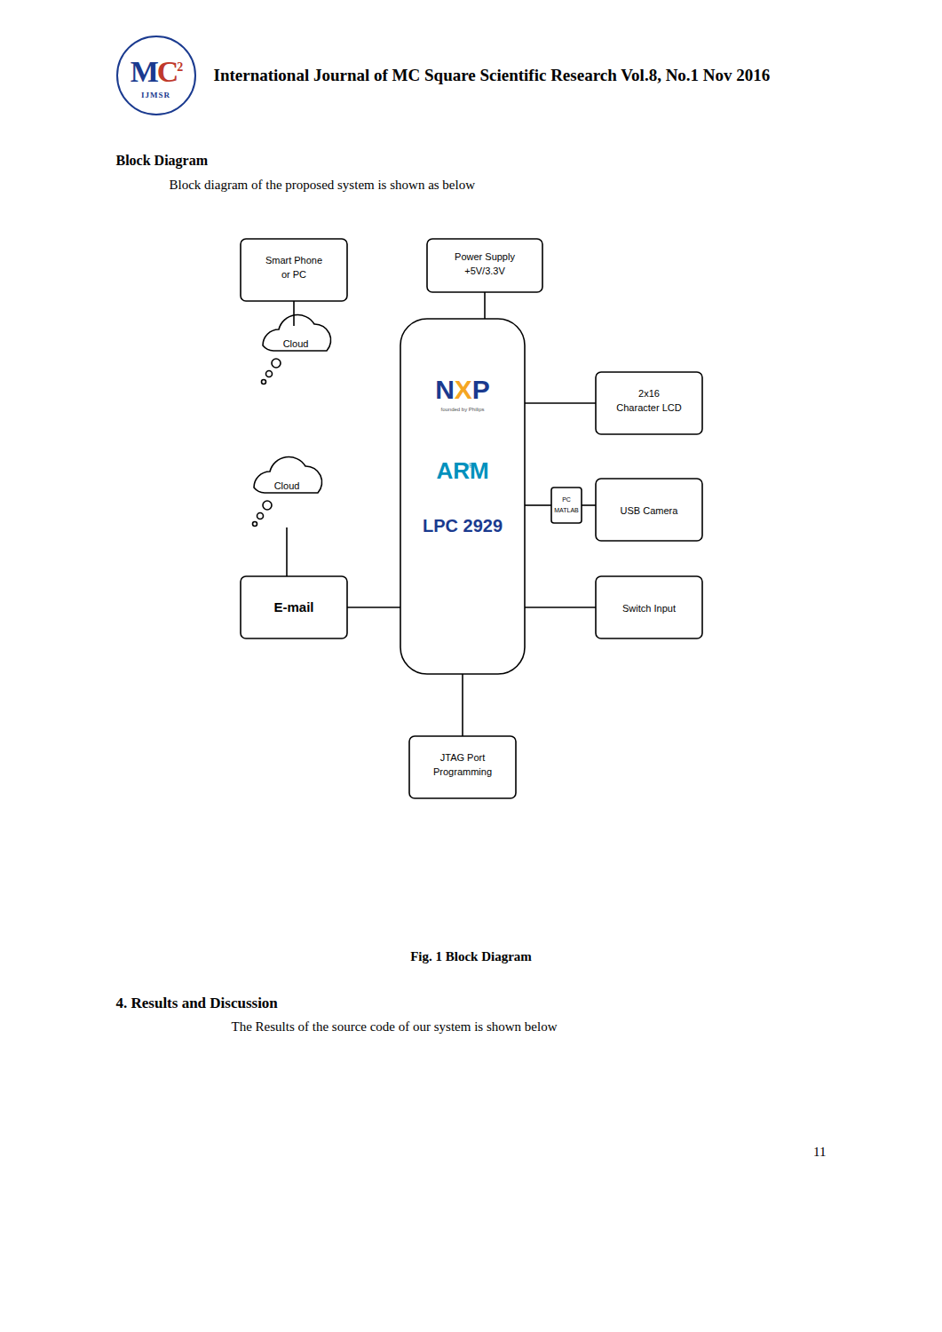MC 2
IJMSR
International Journal of MC Square Scientific Research Vol.8, No.1 Nov 2016
Block Diagram
Block diagram of the proposed system is shown as below
Smart Phone or PC Power Supply +5V/3.3V Cloud Cloud E-mail NXP founded by Philips ARM ® LPC 2929 2x16 Character LCD USB Camera PC MATLAB Switch Input JTAG Port Programming
Fig. 1 Block Diagram
4. Results and Discussion
The Results of the source code of our system is shown below
11